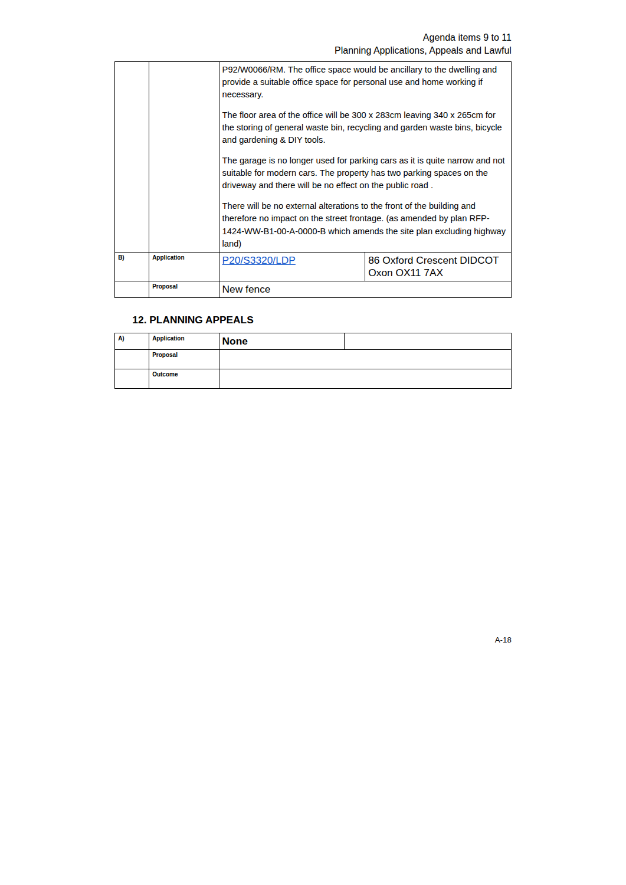Agenda items 9 to 11
Planning Applications, Appeals and Lawful
| | | P92/W0066/RM. The office space would be ancillary to the dwelling and provide a suitable office space for personal use and home working if necessary. The floor area of the office will be 300 x 283cm leaving 340 x 265cm for the storing of general waste bin, recycling and garden waste bins, bicycle and gardening & DIY tools. The garage is no longer used for parking cars as it is quite narrow and not suitable for modern cars. The property has two parking spaces on the driveway and there will be no effect on the public road . There will be no external alterations to the front of the building and therefore no impact on the street frontage. (as amended by plan RFP-1424-WW-B1-00-A-0000-B which amends the site plan excluding highway land) |
| B) | Application | P20/S3320/LDP | 86 Oxford Crescent DIDCOT Oxon OX11 7AX |
| | Proposal | New fence |
12. PLANNING APPEALS
| A) | Application | None | |
| | Proposal | |
| | Outcome | |
A-18